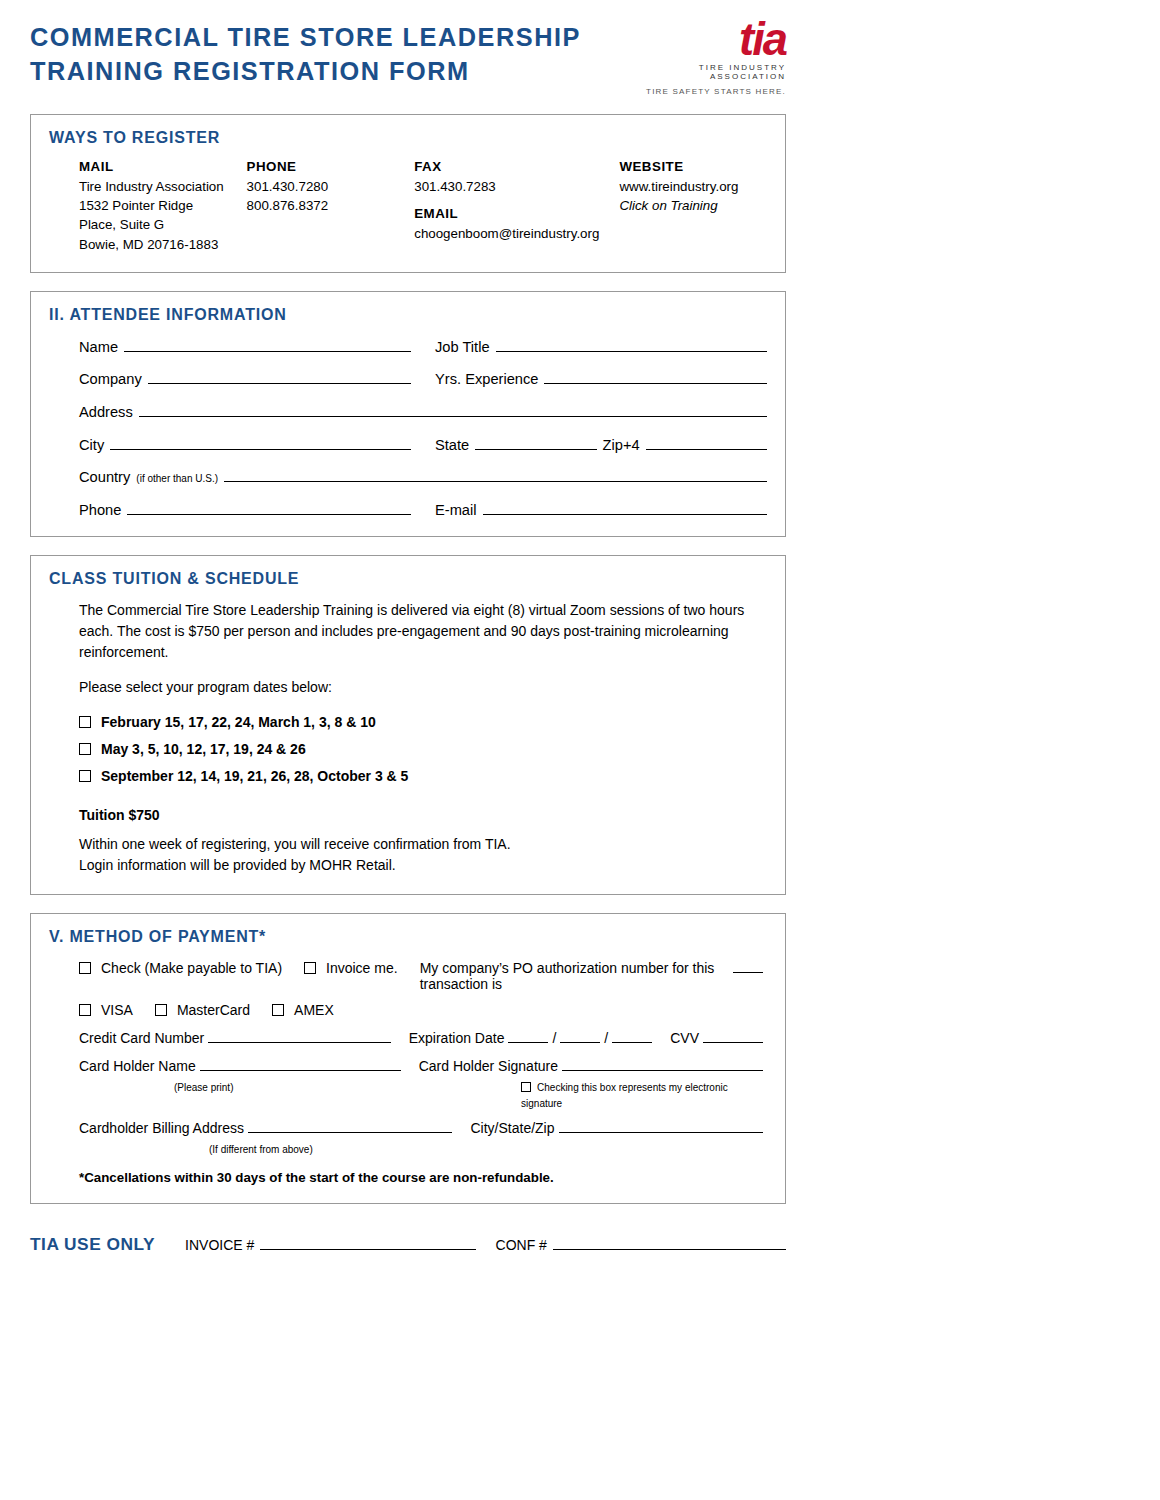COMMERCIAL TIRE STORE LEADERSHIP
TRAINING REGISTRATION FORM
tia
TIRE INDUSTRY
ASSOCIATION
TIRE SAFETY STARTS HERE.
WAYS TO REGISTER
MAIL
Tire Industry Association
1532 Pointer Ridge Place, Suite G
Bowie, MD 20716-1883
PHONE
301.430.7280
800.876.8372
FAX
301.430.7283
EMAIL
choogenboom@tireindustry.org
WEBSITE
www.tireindustry.org
Click on Training
II. ATTENDEE INFORMATION
Name
Job Title
Company
Yrs. Experience
Address
City
State Zip+4
Country(if other than U.S.)
Phone
E-mail
CLASS TUITION & SCHEDULE
The Commercial Tire Store Leadership Training is delivered via eight (8) virtual Zoom sessions of two hours each. The cost is $750 per person and includes pre-engagement and 90 days post-training microlearning reinforcement.
Please select your program dates below:
February 15, 17, 22, 24, March 1, 3, 8 & 10
May 3, 5, 10, 12, 17, 19, 24 & 26
September 12, 14, 19, 21, 26, 28, October 3 & 5
Tuition $750
Within one week of registering, you will receive confirmation from TIA.
Login information will be provided by MOHR Retail.
V. METHOD OF PAYMENT*
Check (Make payable to TIA) Invoice me. My company’s PO authorization number for this transaction is
VISA MasterCard AMEX
Credit Card Number Expiration Date / / CVV
Card Holder Name Card Holder Signature
(Please print)
Checking this box represents my electronic signature
Cardholder Billing Address City/State/Zip
(If different from above)
*Cancellations within 30 days of the start of the course are non-refundable.
TIA USE ONLY
INVOICE #
CONF #